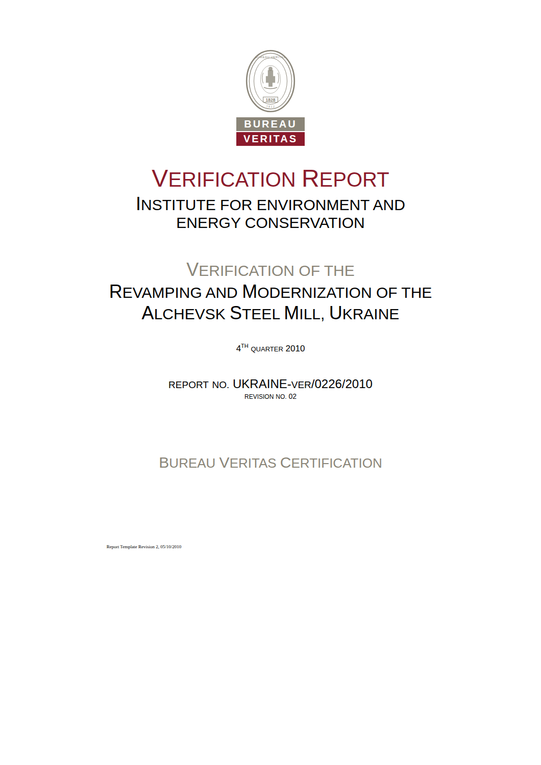BUREAU VERITAS 1828 7 8 1 2
BUREAU VERITAS
VERIFICATION REPORT
INSTITUTE FOR ENVIRONMENT AND ENERGY CONSERVATION
VERIFICATION OF THE
REVAMPING AND MODERNIZATION OF THE ALCHEVSK STEEL MILL, UKRAINE
4TH QUARTER 2010
REPORT NO. UKRAINE-VER/0226/2010
REVISION NO. 02
BUREAU VERITAS CERTIFICATION
Report Template Revision 2, 05/10/2010